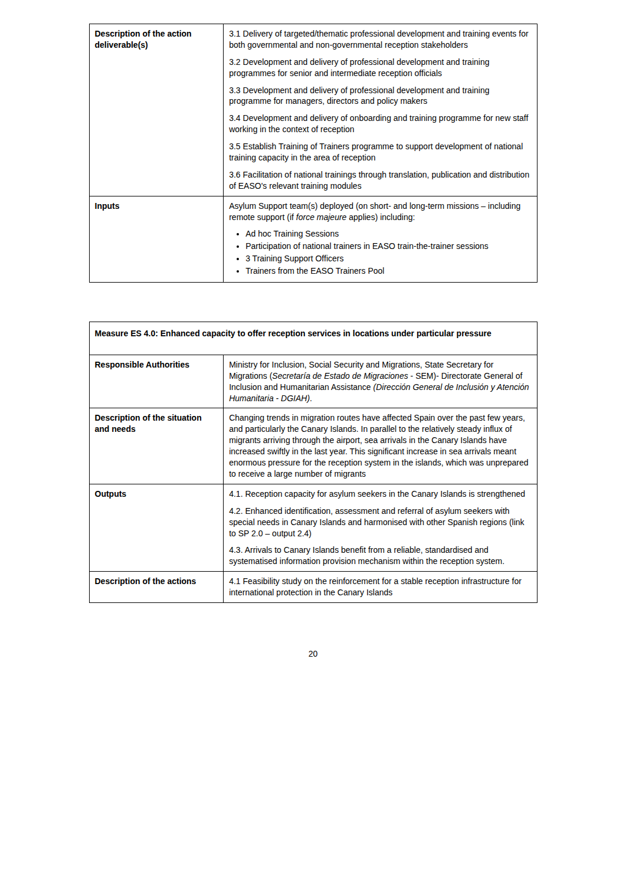| Description of the action deliverable(s) | 3.1 Delivery of targeted/thematic professional development and training events for both governmental and non-governmental reception stakeholders 3.2 Development and delivery of professional development and training programmes for senior and intermediate reception officials 3.3 Development and delivery of professional development and training programme for managers, directors and policy makers 3.4 Development and delivery of onboarding and training programme for new staff working in the context of reception 3.5 Establish Training of Trainers programme to support development of national training capacity in the area of reception 3.6 Facilitation of national trainings through translation, publication and distribution of EASO's relevant training modules |
| Inputs | Asylum Support team(s) deployed (on short- and long-term missions – including remote support (if force majeure applies) including: Ad hoc Training Sessions Participation of national trainers in EASO train-the-trainer sessions 3 Training Support Officers Trainers from the EASO Trainers Pool |
| Measure ES 4.0: Enhanced capacity to offer reception services in locations under particular pressure |
| Responsible Authorities | Ministry for Inclusion, Social Security and Migrations, State Secretary for Migrations ( Secretaría de Estado de Migraciones - SEM)- Directorate General of Inclusion and Humanitarian Assistance (Dirección General de Inclusión y Atención Humanitaria - DGIAH) . |
| Description of the situation and needs | Changing trends in migration routes have affected Spain over the past few years, and particularly the Canary Islands. In parallel to the relatively steady influx of migrants arriving through the airport, sea arrivals in the Canary Islands have increased swiftly in the last year. This significant increase in sea arrivals meant enormous pressure for the reception system in the islands, which was unprepared to receive a large number of migrants |
| Outputs | 4.1. Reception capacity for asylum seekers in the Canary Islands is strengthened 4.2. Enhanced identification, assessment and referral of asylum seekers with special needs in Canary Islands and harmonised with other Spanish regions (link to SP 2.0 – output 2.4) 4.3. Arrivals to Canary Islands benefit from a reliable, standardised and systematised information provision mechanism within the reception system. |
| Description of the actions | 4.1 Feasibility study on the reinforcement for a stable reception infrastructure for international protection in the Canary Islands |
20